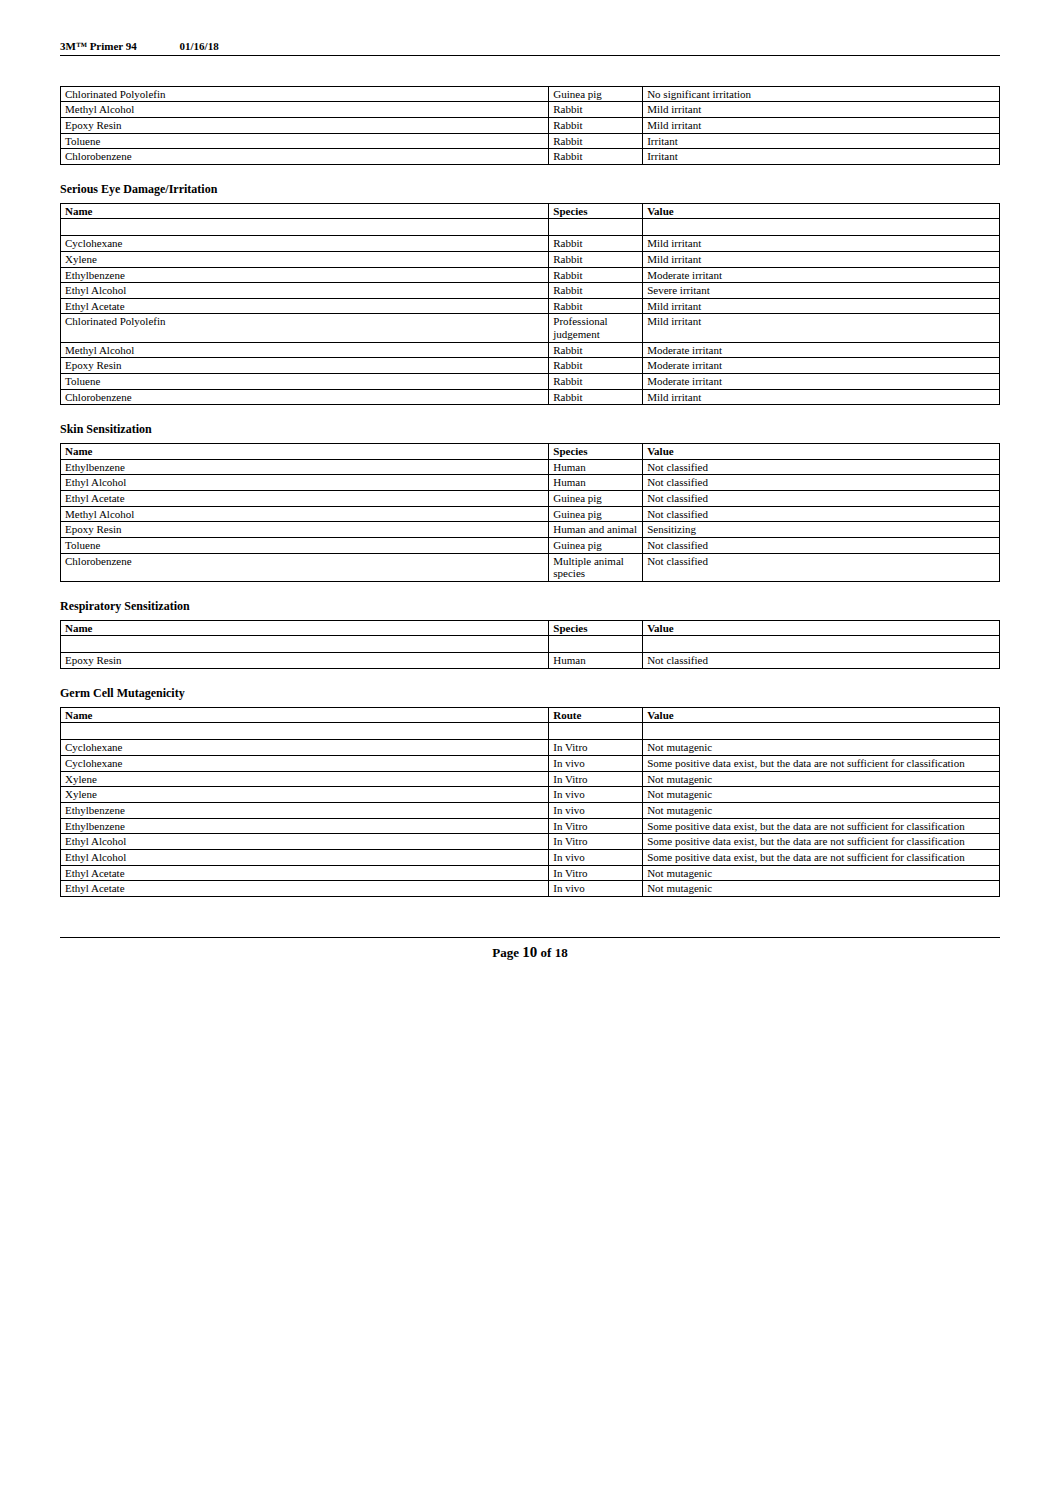3M™ Primer 94 01/16/18
| Chlorinated Polyolefin | Guinea pig | No significant irritation |
| Methyl Alcohol | Rabbit | Mild irritant |
| Epoxy Resin | Rabbit | Mild irritant |
| Toluene | Rabbit | Irritant |
| Chlorobenzene | Rabbit | Irritant |
Serious Eye Damage/Irritation
| Name | Species | Value |
| --- | --- | --- |
| Cyclohexane | Rabbit | Mild irritant |
| Xylene | Rabbit | Mild irritant |
| Ethylbenzene | Rabbit | Moderate irritant |
| Ethyl Alcohol | Rabbit | Severe irritant |
| Ethyl Acetate | Rabbit | Mild irritant |
| Chlorinated Polyolefin | Professional judgement | Mild irritant |
| Methyl Alcohol | Rabbit | Moderate irritant |
| Epoxy Resin | Rabbit | Moderate irritant |
| Toluene | Rabbit | Moderate irritant |
| Chlorobenzene | Rabbit | Mild irritant |
Skin Sensitization
| Name | Species | Value |
| --- | --- | --- |
| Ethylbenzene | Human | Not classified |
| Ethyl Alcohol | Human | Not classified |
| Ethyl Acetate | Guinea pig | Not classified |
| Methyl Alcohol | Guinea pig | Not classified |
| Epoxy Resin | Human and animal | Sensitizing |
| Toluene | Guinea pig | Not classified |
| Chlorobenzene | Multiple animal species | Not classified |
Respiratory Sensitization
| Name | Species | Value |
| --- | --- | --- |
| Epoxy Resin | Human | Not classified |
Germ Cell Mutagenicity
| Name | Route | Value |
| --- | --- | --- |
| Cyclohexane | In Vitro | Not mutagenic |
| Cyclohexane | In vivo | Some positive data exist, but the data are not sufficient for classification |
| Xylene | In Vitro | Not mutagenic |
| Xylene | In vivo | Not mutagenic |
| Ethylbenzene | In vivo | Not mutagenic |
| Ethylbenzene | In Vitro | Some positive data exist, but the data are not sufficient for classification |
| Ethyl Alcohol | In Vitro | Some positive data exist, but the data are not sufficient for classification |
| Ethyl Alcohol | In vivo | Some positive data exist, but the data are not sufficient for classification |
| Ethyl Acetate | In Vitro | Not mutagenic |
| Ethyl Acetate | In vivo | Not mutagenic |
Page 10 of 18